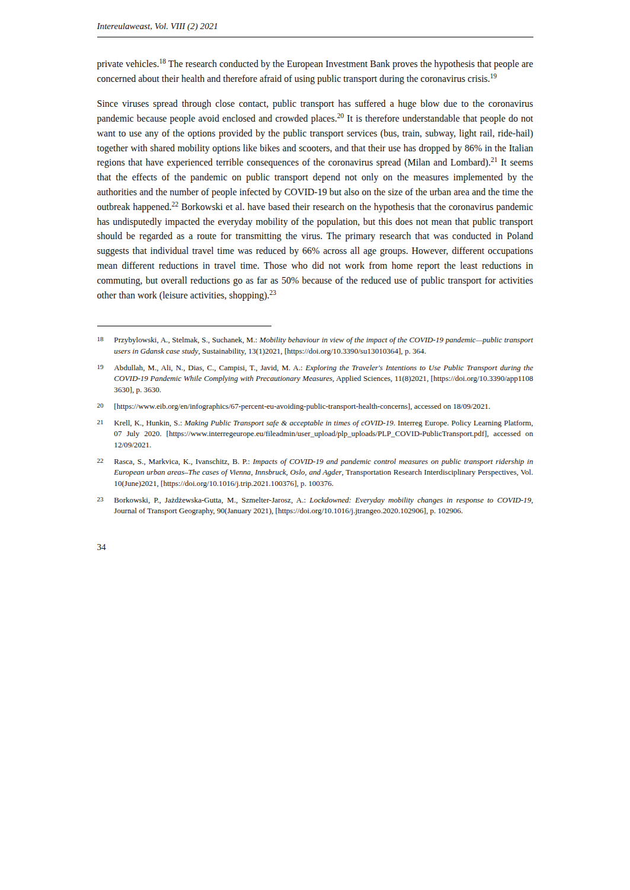Intereulaweast, Vol. VIII (2) 2021
private vehicles.18 The research conducted by the European Investment Bank proves the hypothesis that people are concerned about their health and therefore afraid of using public transport during the coronavirus crisis.19
Since viruses spread through close contact, public transport has suffered a huge blow due to the coronavirus pandemic because people avoid enclosed and crowded places.20 It is therefore understandable that people do not want to use any of the options provided by the public transport services (bus, train, subway, light rail, ride-hail) together with shared mobility options like bikes and scooters, and that their use has dropped by 86% in the Italian regions that have experienced terrible consequences of the coronavirus spread (Milan and Lombard).21 It seems that the effects of the pandemic on public transport depend not only on the measures implemented by the authorities and the number of people infected by COVID-19 but also on the size of the urban area and the time the outbreak happened.22 Borkowski et al. have based their research on the hypothesis that the coronavirus pandemic has undisputedly impacted the everyday mobility of the population, but this does not mean that public transport should be regarded as a route for transmitting the virus. The primary research that was conducted in Poland suggests that individual travel time was reduced by 66% across all age groups. However, different occupations mean different reductions in travel time. Those who did not work from home report the least reductions in commuting, but overall reductions go as far as 50% because of the reduced use of public transport for activities other than work (leisure activities, shopping).23
18 Przybylowski, A., Stelmak, S., Suchanek, M.: Mobility behaviour in view of the impact of the COVID-19 pandemic—public transport users in Gdansk case study, Sustainability, 13(1)2021, [https://doi.org/10.3390/su13010364], p. 364.
19 Abdullah, M., Ali, N., Dias, C., Campisi, T., Javid, M. A.: Exploring the Traveler's Intentions to Use Public Transport during the COVID-19 Pandemic While Complying with Precautionary Measures, Applied Sciences, 11(8)2021, [https://doi.org/10.3390/app11083630], p. 3630.
20[https://www.eib.org/en/infographics/67-percent-eu-avoiding-public-transport-health-concerns], accessed on 18/09/2021.
21 Krell, K., Hunkin, S.: Making Public Transport safe & acceptable in times of cOVID-19. Interreg Europe. Policy Learning Platform, 07 July 2020. [https://www.interregeurope.eu/fileadmin/user_upload/plp_uploads/PLP_COVID-PublicTransport.pdf], accessed on 12/09/2021.
22 Rasca, S., Markvica, K., Ivanschitz, B. P.: Impacts of COVID-19 and pandemic control measures on public transport ridership in European urban areas–The cases of Vienna, Innsbruck, Oslo, and Agder, Transportation Research Interdisciplinary Perspectives, Vol. 10(June)2021, [https://doi.org/10.1016/j.trip.2021.100376], p. 100376.
23 Borkowski, P., Jażdżewska-Gutta, M., Szmelter-Jarosz, A.: Lockdowned: Everyday mobility changes in response to COVID-19, Journal of Transport Geography, 90(January 2021), [https://doi.org/10.1016/j.jtrangeo.2020.102906], p. 102906.
34